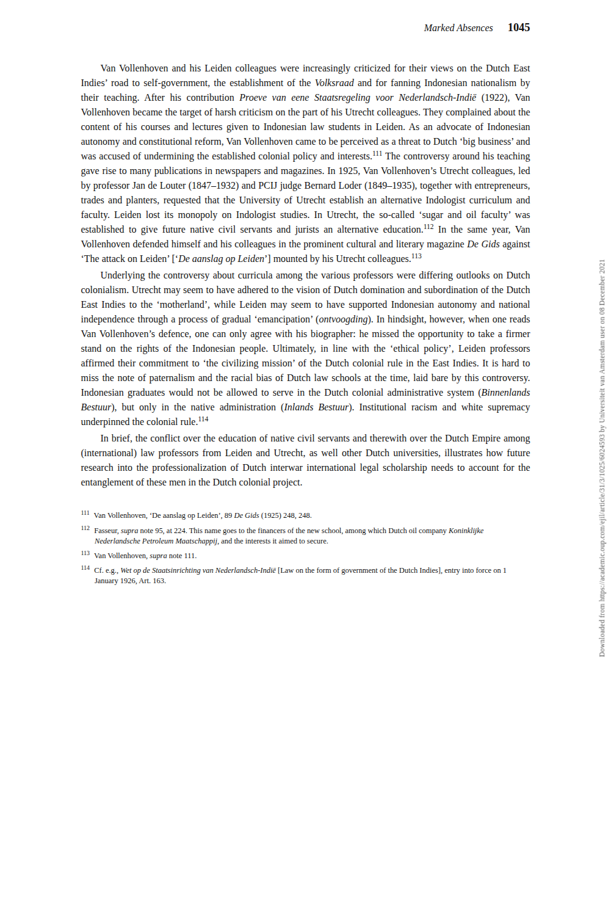Downloaded from https://academic.oup.com/ejil/article/31/3/1025/6024593 by Universiteit van Amsterdam user on 08 December 2021
Marked Absences 1045
Van Vollenhoven and his Leiden colleagues were increasingly criticized for their views on the Dutch East Indies’ road to self-government, the establishment of the Volksraad and for fanning Indonesian nationalism by their teaching. After his contribution Proeve van eene Staatsregeling voor Nederlandsch-Indië (1922), Van Vollenhoven became the target of harsh criticism on the part of his Utrecht colleagues. They complained about the content of his courses and lectures given to Indonesian law students in Leiden. As an advocate of Indonesian autonomy and constitutional reform, Van Vollenhoven came to be perceived as a threat to Dutch ‘big business’ and was accused of undermining the established colonial policy and interests.111 The controversy around his teaching gave rise to many publications in newspapers and magazines. In 1925, Van Vollenhoven’s Utrecht colleagues, led by professor Jan de Louter (1847–1932) and PCIJ judge Bernard Loder (1849–1935), together with entrepreneurs, trades and planters, requested that the University of Utrecht establish an alternative Indologist curriculum and faculty. Leiden lost its monopoly on Indologist studies. In Utrecht, the so-called ‘sugar and oil faculty’ was established to give future native civil servants and jurists an alternative education.112 In the same year, Van Vollenhoven defended himself and his colleagues in the prominent cultural and literary magazine De Gids against ‘The attack on Leiden’ [‘De aanslag op Leiden’] mounted by his Utrecht colleagues.113
Underlying the controversy about curricula among the various professors were differing outlooks on Dutch colonialism. Utrecht may seem to have adhered to the vision of Dutch domination and subordination of the Dutch East Indies to the ‘motherland’, while Leiden may seem to have supported Indonesian autonomy and national independence through a process of gradual ‘emancipation’ (ontvoogding). In hindsight, however, when one reads Van Vollenhoven’s defence, one can only agree with his biographer: he missed the opportunity to take a firmer stand on the rights of the Indonesian people. Ultimately, in line with the ‘ethical policy’, Leiden professors affirmed their commitment to ‘the civilizing mission’ of the Dutch colonial rule in the East Indies. It is hard to miss the note of paternalism and the racial bias of Dutch law schools at the time, laid bare by this controversy. Indonesian graduates would not be allowed to serve in the Dutch colonial administrative system (Binnenlands Bestuur), but only in the native administration (Inlands Bestuur). Institutional racism and white supremacy underpinned the colonial rule.114
In brief, the conflict over the education of native civil servants and therewith over the Dutch Empire among (international) law professors from Leiden and Utrecht, as well other Dutch universities, illustrates how future research into the professionalization of Dutch interwar international legal scholarship needs to account for the entanglement of these men in the Dutch colonial project.
111 Van Vollenhoven, ‘De aanslag op Leiden’, 89 De Gids (1925) 248, 248.
112 Fasseur, supra note 95, at 224. This name goes to the financers of the new school, among which Dutch oil company Koninklijke Nederlandsche Petroleum Maatschappij, and the interests it aimed to secure.
113 Van Vollenhoven, supra note 111.
114 Cf. e.g., Wet op de Staatsinrichting van Nederlandsch-Indië [Law on the form of government of the Dutch Indies], entry into force on 1 January 1926, Art. 163.